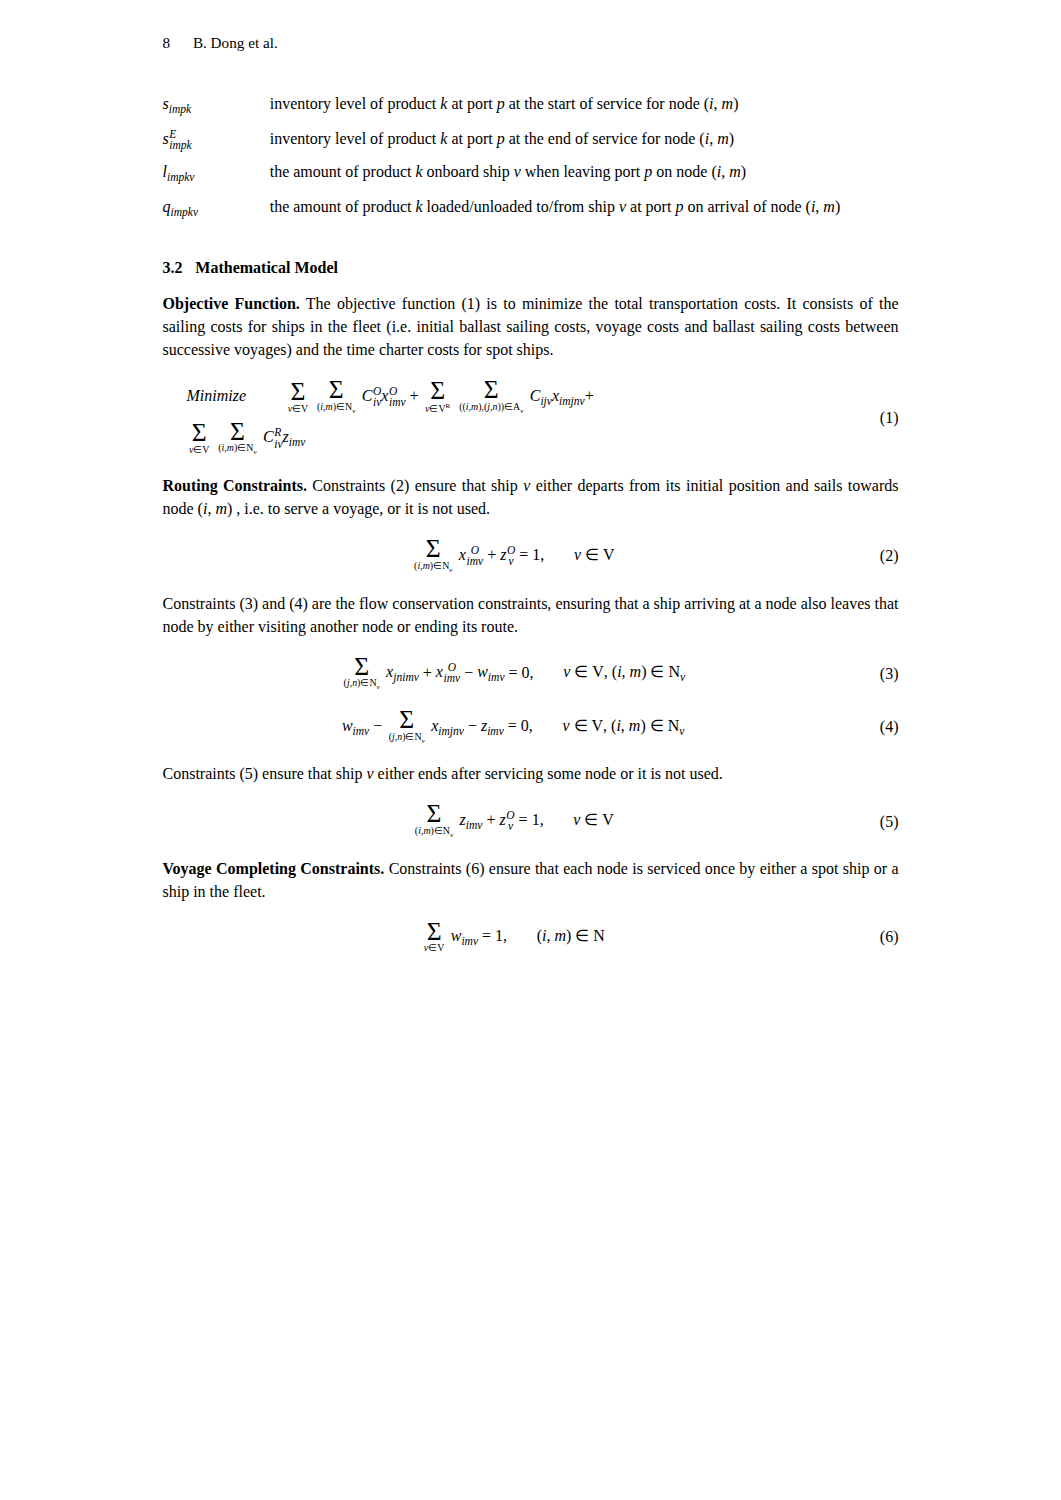8 B. Dong et al.
simpk
inventory level of product k at port p at the start of service for node (i, m)
sEimpk
inventory level of product k at port p at the end of service for node (i, m)
limpkv
the amount of product k onboard ship v when leaving port p on node (i, m)
qimpkv
the amount of product k loaded/unloaded to/from ship v at port p on arrival of node (i, m)
3.2 Mathematical Model
Objective Function. The objective function (1) is to minimize the total transportation costs. It consists of the sailing costs for ships in the fleet (i.e. initial ballast sailing costs, voyage costs and ballast sailing costs between successive voyages) and the time charter costs for spot ships.
Minimize Σv∈V Σ(i,m)∈Nv COivxOimv + Σv∈VR Σ((i,m),(j,n))∈Av Cijvximjnv+ Σv∈V Σ(i,m)∈Nv CRivzimv
(1)
Routing Constraints. Constraints (2) ensure that ship v either departs from its initial position and sails towards node (i, m) , i.e. to serve a voyage, or it is not used.
Σ(i,m)∈Nv xOimv + zOv = 1, v ∈ V
(2)
Constraints (3) and (4) are the flow conservation constraints, ensuring that a ship arriving at a node also leaves that node by either visiting another node or ending its route.
Σ(j,n)∈Nv xjnimv + xOimv − wimv = 0, v ∈ V, (i, m) ∈ Nv
(3)
wimv − Σ(j,n)∈Nv ximjnv − zimv = 0, v ∈ V, (i, m) ∈ Nv
(4)
Constraints (5) ensure that ship v either ends after servicing some node or it is not used.
Σ(i,m)∈Nv zimv + zOv = 1, v ∈ V
(5)
Voyage Completing Constraints. Constraints (6) ensure that each node is serviced once by either a spot ship or a ship in the fleet.
Σv∈V wimv = 1, (i, m) ∈ N
(6)